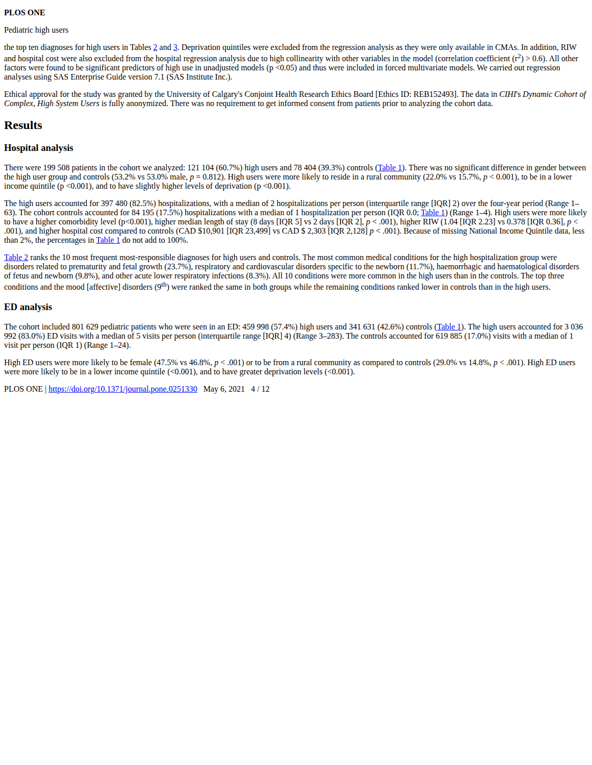PLOS ONE
Pediatric high users
the top ten diagnoses for high users in Tables 2 and 3. Deprivation quintiles were excluded from the regression analysis as they were only available in CMAs. In addition, RIW and hospital cost were also excluded from the hospital regression analysis due to high collinearity with other variables in the model (correlation coefficient (r2) > 0.6). All other factors were found to be significant predictors of high use in unadjusted models (p <0.05) and thus were included in forced multivariate models. We carried out regression analyses using SAS Enterprise Guide version 7.1 (SAS Institute Inc.).
Ethical approval for the study was granted by the University of Calgary's Conjoint Health Research Ethics Board [Ethics ID: REB152493]. The data in CIHI's Dynamic Cohort of Complex, High System Users is fully anonymized. There was no requirement to get informed consent from patients prior to analyzing the cohort data.
Results
Hospital analysis
There were 199 508 patients in the cohort we analyzed: 121 104 (60.7%) high users and 78 404 (39.3%) controls (Table 1). There was no significant difference in gender between the high user group and controls (53.2% vs 53.0% male, p = 0.812). High users were more likely to reside in a rural community (22.0% vs 15.7%, p < 0.001), to be in a lower income quintile (p <0.001), and to have slightly higher levels of deprivation (p <0.001).
The high users accounted for 397 480 (82.5%) hospitalizations, with a median of 2 hospitalizations per person (interquartile range [IQR] 2) over the four-year period (Range 1–63). The cohort controls accounted for 84 195 (17.5%) hospitalizations with a median of 1 hospitalization per person (IQR 0.0; Table 1) (Range 1–4). High users were more likely to have a higher comorbidity level (p<0.001), higher median length of stay (8 days [IQR 5] vs 2 days [IQR 2], p < .001), higher RIW (1.04 [IQR 2.23] vs 0.378 [IQR 0.36], p < .001), and higher hospital cost compared to controls (CAD $10,901 [IQR 23,499] vs CAD $ 2,303 [IQR 2,128] p < .001). Because of missing National Income Quintile data, less than 2%, the percentages in Table 1 do not add to 100%.
Table 2 ranks the 10 most frequent most-responsible diagnoses for high users and controls. The most common medical conditions for the high hospitalization group were disorders related to prematurity and fetal growth (23.7%), respiratory and cardiovascular disorders specific to the newborn (11.7%), haemorrhagic and haematological disorders of fetus and newborn (9.8%), and other acute lower respiratory infections (8.3%). All 10 conditions were more common in the high users than in the controls. The top three conditions and the mood [affective] disorders (9th) were ranked the same in both groups while the remaining conditions ranked lower in controls than in the high users.
ED analysis
The cohort included 801 629 pediatric patients who were seen in an ED: 459 998 (57.4%) high users and 341 631 (42.6%) controls (Table 1). The high users accounted for 3 036 992 (83.0%) ED visits with a median of 5 visits per person (interquartile range [IQR] 4) (Range 3–283). The controls accounted for 619 885 (17.0%) visits with a median of 1 visit per person (IQR 1) (Range 1–24).
High ED users were more likely to be female (47.5% vs 46.8%, p < .001) or to be from a rural community as compared to controls (29.0% vs 14.8%, p < .001). High ED users were more likely to be in a lower income quintile (<0.001), and to have greater deprivation levels (<0.001).
PLOS ONE | https://doi.org/10.1371/journal.pone.0251330 May 6, 2021 4 / 12